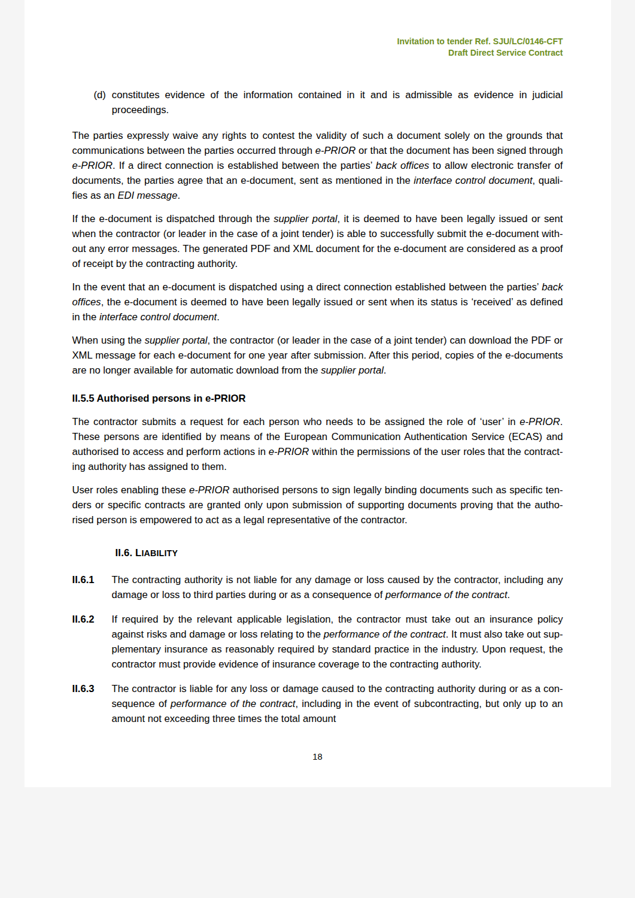Invitation to tender Ref. SJU/LC/0146-CFT
Draft Direct Service Contract
(d) constitutes evidence of the information contained in it and is admissible as evidence in judicial proceedings.
The parties expressly waive any rights to contest the validity of such a document solely on the grounds that communications between the parties occurred through e-PRIOR or that the document has been signed through e-PRIOR. If a direct connection is established between the parties’ back offices to allow electronic transfer of documents, the parties agree that an e-document, sent as mentioned in the interface control document, qualifies as an EDI message.
If the e-document is dispatched through the supplier portal, it is deemed to have been legally issued or sent when the contractor (or leader in the case of a joint tender) is able to successfully submit the e-document without any error messages. The generated PDF and XML document for the e-document are considered as a proof of receipt by the contracting authority.
In the event that an e-document is dispatched using a direct connection established between the parties’ back offices, the e-document is deemed to have been legally issued or sent when its status is ‘received’ as defined in the interface control document.
When using the supplier portal, the contractor (or leader in the case of a joint tender) can download the PDF or XML message for each e-document for one year after submission. After this period, copies of the e-documents are no longer available for automatic download from the supplier portal.
II.5.5 Authorised persons in e-PRIOR
The contractor submits a request for each person who needs to be assigned the role of ‘user’ in e-PRIOR. These persons are identified by means of the European Communication Authentication Service (ECAS) and authorised to access and perform actions in e-PRIOR within the permissions of the user roles that the contracting authority has assigned to them.
User roles enabling these e-PRIOR authorised persons to sign legally binding documents such as specific tenders or specific contracts are granted only upon submission of supporting documents proving that the authorised person is empowered to act as a legal representative of the contractor.
II.6. LIABILITY
II.6.1
The contracting authority is not liable for any damage or loss caused by the contractor, including any damage or loss to third parties during or as a consequence of performance of the contract.
II.6.2
If required by the relevant applicable legislation, the contractor must take out an insurance policy against risks and damage or loss relating to the performance of the contract. It must also take out supplementary insurance as reasonably required by standard practice in the industry. Upon request, the contractor must provide evidence of insurance coverage to the contracting authority.
II.6.3
The contractor is liable for any loss or damage caused to the contracting authority during or as a consequence of performance of the contract, including in the event of subcontracting, but only up to an amount not exceeding three times the total amount
18